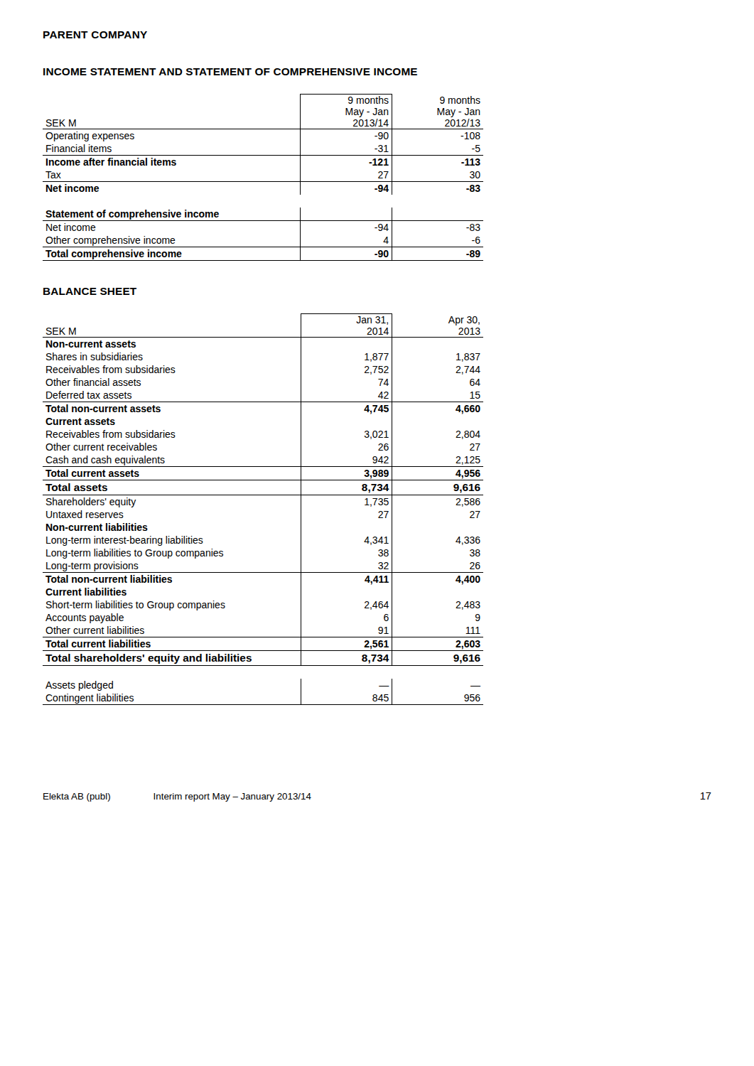PARENT COMPANY
INCOME STATEMENT AND STATEMENT OF COMPREHENSIVE INCOME
| | 9 months | 9 months |
| --- | --- | --- |
| | May - Jan | May - Jan |
| SEK M | 2013/14 | 2012/13 |
| Operating expenses | -90 | -108 |
| Financial items | -31 | -5 |
| Income after financial items | -121 | -113 |
| Tax | 27 | 30 |
| Net income | -94 | -83 |
| Statement of comprehensive income | | |
| Net income | -94 | -83 |
| Other comprehensive income | 4 | -6 |
| Total comprehensive income | -90 | -89 |
BALANCE SHEET
| | Jan 31, | Apr 30, |
| --- | --- | --- |
| SEK M | 2014 | 2013 |
| Non-current assets | | |
| Shares in subsidiaries | 1,877 | 1,837 |
| Receivables from subsidaries | 2,752 | 2,744 |
| Other financial assets | 74 | 64 |
| Deferred tax assets | 42 | 15 |
| Total non-current assets | 4,745 | 4,660 |
| Current assets | | |
| Receivables from subsidaries | 3,021 | 2,804 |
| Other current receivables | 26 | 27 |
| Cash and cash equivalents | 942 | 2,125 |
| Total current assets | 3,989 | 4,956 |
| Total assets | 8,734 | 9,616 |
| Shareholders' equity | 1,735 | 2,586 |
| Untaxed reserves | 27 | 27 |
| Non-current liabilities | | |
| Long-term interest-bearing liabilities | 4,341 | 4,336 |
| Long-term liabilities to Group companies | 38 | 38 |
| Long-term provisions | 32 | 26 |
| Total non-current liabilities | 4,411 | 4,400 |
| Current liabilities | | |
| Short-term liabilities to Group companies | 2,464 | 2,483 |
| Accounts payable | 6 | 9 |
| Other current liabilities | 91 | 111 |
| Total current liabilities | 2,561 | 2,603 |
| Total shareholders' equity and liabilities | 8,734 | 9,616 |
| Assets pledged | — | — |
| Contingent liabilities | 845 | 956 |
Elekta AB (publ) Interim report May – January 2013/14
17